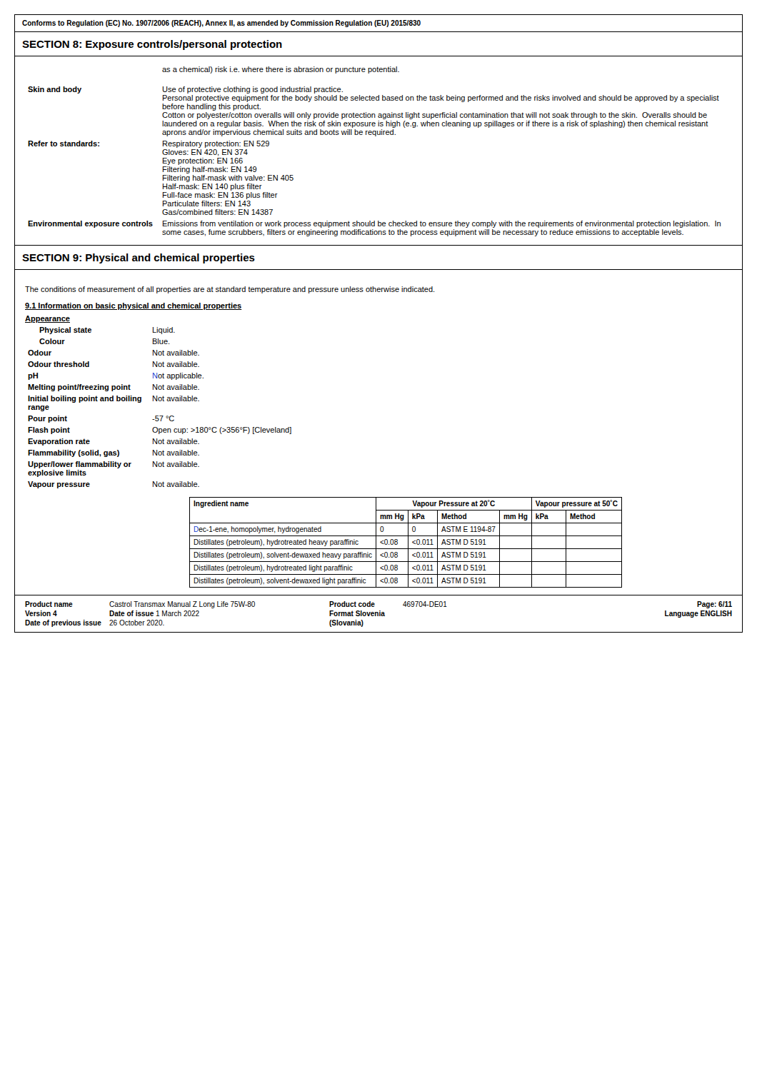Conforms to Regulation (EC) No. 1907/2006 (REACH), Annex II, as amended by Commission Regulation (EU) 2015/830
SECTION 8: Exposure controls/personal protection
| | as a chemical) risk i.e. where there is abrasion or puncture potential. |
| Skin and body | Use of protective clothing is good industrial practice. Personal protective equipment for the body should be selected based on the task being performed and the risks involved and should be approved by a specialist before handling this product. Cotton or polyester/cotton overalls will only provide protection against light superficial contamination that will not soak through to the skin. Overalls should be laundered on a regular basis. When the risk of skin exposure is high (e.g. when cleaning up spillages or if there is a risk of splashing) then chemical resistant aprons and/or impervious chemical suits and boots will be required. |
| Refer to standards: | Respiratory protection: EN 529 Gloves: EN 420, EN 374 Eye protection: EN 166 Filtering half-mask: EN 149 Filtering half-mask with valve: EN 405 Half-mask: EN 140 plus filter Full-face mask: EN 136 plus filter Particulate filters: EN 143 Gas/combined filters: EN 14387 |
| Environmental exposure controls | Emissions from ventilation or work process equipment should be checked to ensure they comply with the requirements of environmental protection legislation. In some cases, fume scrubbers, filters or engineering modifications to the process equipment will be necessary to reduce emissions to acceptable levels. |
SECTION 9: Physical and chemical properties
The conditions of measurement of all properties are at standard temperature and pressure unless otherwise indicated.
9.1 Information on basic physical and chemical properties
Appearance
| Physical state | Liquid. |
| Colour | Blue. |
| Odour | Not available. |
| Odour threshold | Not available. |
| pH | N ot applicable. |
| Melting point/freezing point | Not available. |
| Initial boiling point and boiling range | Not available. |
| Pour point | -57 °C |
| Flash point | Open cup: >180°C (>356°F) [Cleveland] |
| Evaporation rate | Not available. |
| Flammability (solid, gas) | Not available. |
| Upper/lower flammability or explosive limits | Not available. |
| Vapour pressure | Not available. |
| Ingredient name | Vapour Pressure at 20˚C | Vapour pressure at 50˚C |
| --- | --- | --- |
| mm Hg | kPa | Method | mm Hg | kPa | Method |
| D ec-1-ene, homopolymer, hydrogenated | 0 | 0 | ASTM E 1194-87 | | | |
| Distillates (petroleum), hydrotreated heavy paraffinic | <0.08 | <0.011 | ASTM D 5191 | | | |
| Distillates (petroleum), solvent-dewaxed heavy paraffinic | <0.08 | <0.011 | ASTM D 5191 | | | |
| Distillates (petroleum), hydrotreated light paraffinic | <0.08 | <0.011 | ASTM D 5191 | | | |
| Distillates (petroleum), solvent-dewaxed light paraffinic | <0.08 | <0.011 | ASTM D 5191 | | | |
| Product name | Castrol Transmax Manual Z Long Life 75W-80 | Product code | 469704-DE01 | Page: 6/11 |
| Version 4 | Date of issue 1 March 2022 | Format Slovenia | | Language ENGLISH |
| Date of previous issue | 26 October 2020. | (Slovania) | | |